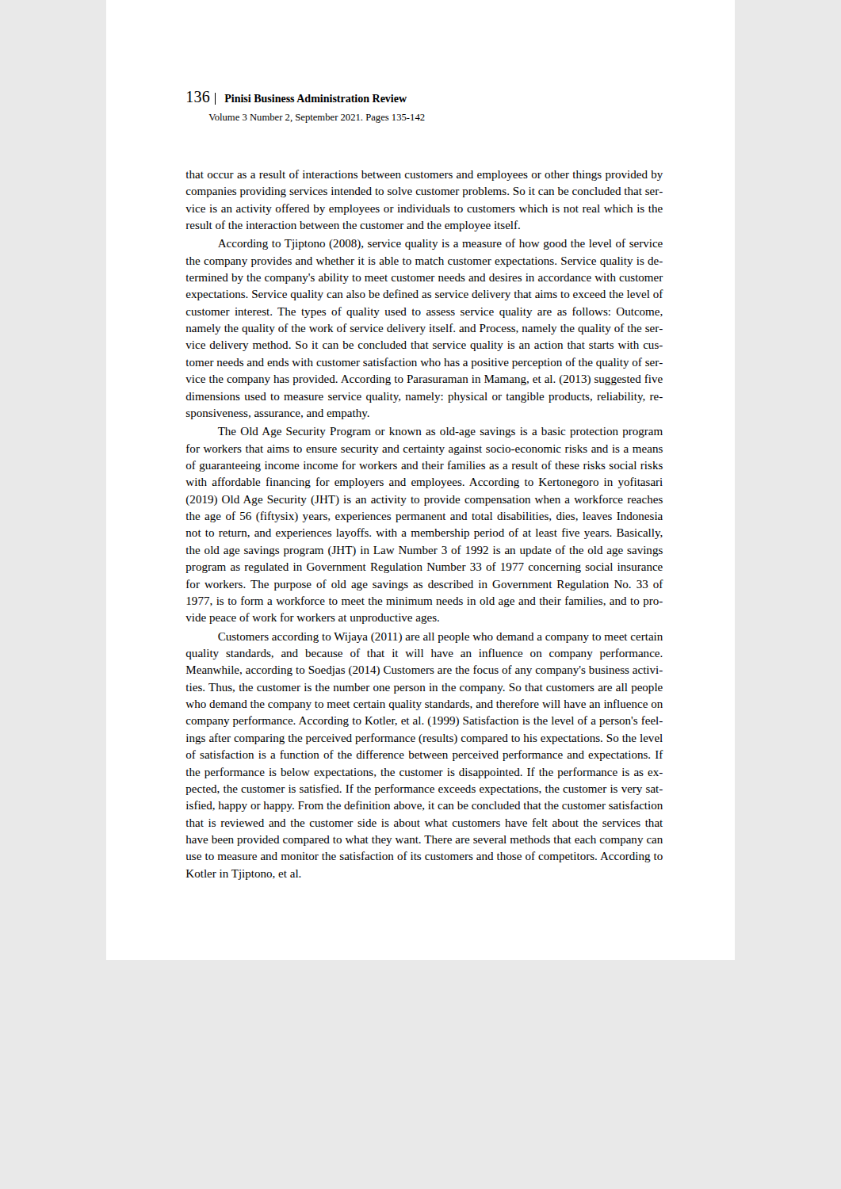136 Pinisi Business Administration Review
Volume 3 Number 2, September 2021. Pages 135-142
that occur as a result of interactions between customers and employees or other things provided by companies providing services intended to solve customer problems. So it can be concluded that service is an activity offered by employees or individuals to customers which is not real which is the result of the interaction between the customer and the employee itself.
According to Tjiptono (2008), service quality is a measure of how good the level of service the company provides and whether it is able to match customer expectations. Service quality is determined by the company's ability to meet customer needs and desires in accordance with customer expectations. Service quality can also be defined as service delivery that aims to exceed the level of customer interest. The types of quality used to assess service quality are as follows: Outcome, namely the quality of the work of service delivery itself. and Process, namely the quality of the service delivery method. So it can be concluded that service quality is an action that starts with customer needs and ends with customer satisfaction who has a positive perception of the quality of service the company has provided. According to Parasuraman in Mamang, et al. (2013) suggested five dimensions used to measure service quality, namely: physical or tangible products, reliability, responsiveness, assurance, and empathy.
The Old Age Security Program or known as old-age savings is a basic protection program for workers that aims to ensure security and certainty against socio-economic risks and is a means of guaranteeing income income for workers and their families as a result of these risks social risks with affordable financing for employers and employees. According to Kertonegoro in yofitasari (2019) Old Age Security (JHT) is an activity to provide compensation when a workforce reaches the age of 56 (fiftysix) years, experiences permanent and total disabilities, dies, leaves Indonesia not to return, and experiences layoffs. with a membership period of at least five years. Basically, the old age savings program (JHT) in Law Number 3 of 1992 is an update of the old age savings program as regulated in Government Regulation Number 33 of 1977 concerning social insurance for workers. The purpose of old age savings as described in Government Regulation No. 33 of 1977, is to form a workforce to meet the minimum needs in old age and their families, and to provide peace of work for workers at unproductive ages.
Customers according to Wijaya (2011) are all people who demand a company to meet certain quality standards, and because of that it will have an influence on company performance. Meanwhile, according to Soedjas (2014) Customers are the focus of any company's business activities. Thus, the customer is the number one person in the company. So that customers are all people who demand the company to meet certain quality standards, and therefore will have an influence on company performance. According to Kotler, et al. (1999) Satisfaction is the level of a person's feelings after comparing the perceived performance (results) compared to his expectations. So the level of satisfaction is a function of the difference between perceived performance and expectations. If the performance is below expectations, the customer is disappointed. If the performance is as expected, the customer is satisfied. If the performance exceeds expectations, the customer is very satisfied, happy or happy. From the definition above, it can be concluded that the customer satisfaction that is reviewed and the customer side is about what customers have felt about the services that have been provided compared to what they want. There are several methods that each company can use to measure and monitor the satisfaction of its customers and those of competitors. According to Kotler in Tjiptono, et al.